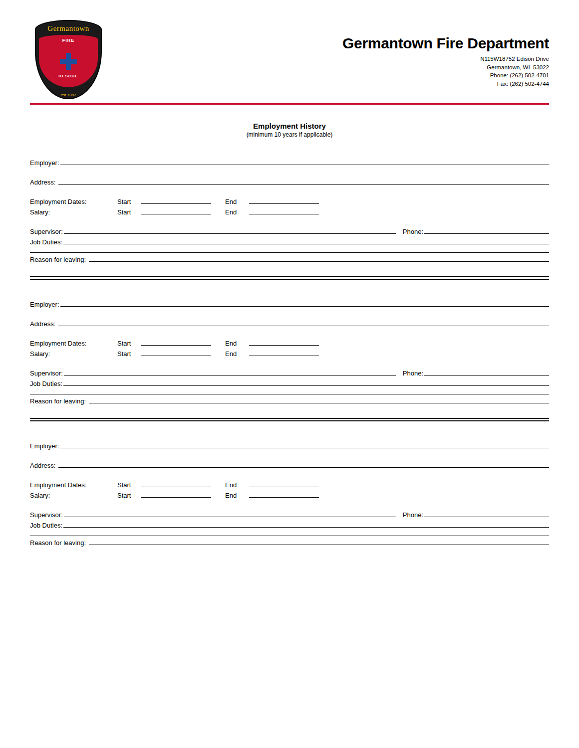Germantown
FIRE
RESCUE
est.1907
Germantown Fire Department
N115W18752 Edison Drive
Germantown, WI 53022
Phone: (262) 502-4701
Fax: (262) 502-4744
Employment History
(minimum 10 years if applicable)
Employer:
Address:
Employment Dates: Start End
Salary: Start End
Supervisor: Phone:
Job Duties:
Reason for leaving:
Employer:
Address:
Employment Dates: Start End
Salary: Start End
Supervisor: Phone:
Job Duties:
Reason for leaving:
Employer:
Address:
Employment Dates: Start End
Salary: Start End
Supervisor: Phone:
Job Duties:
Reason for leaving: